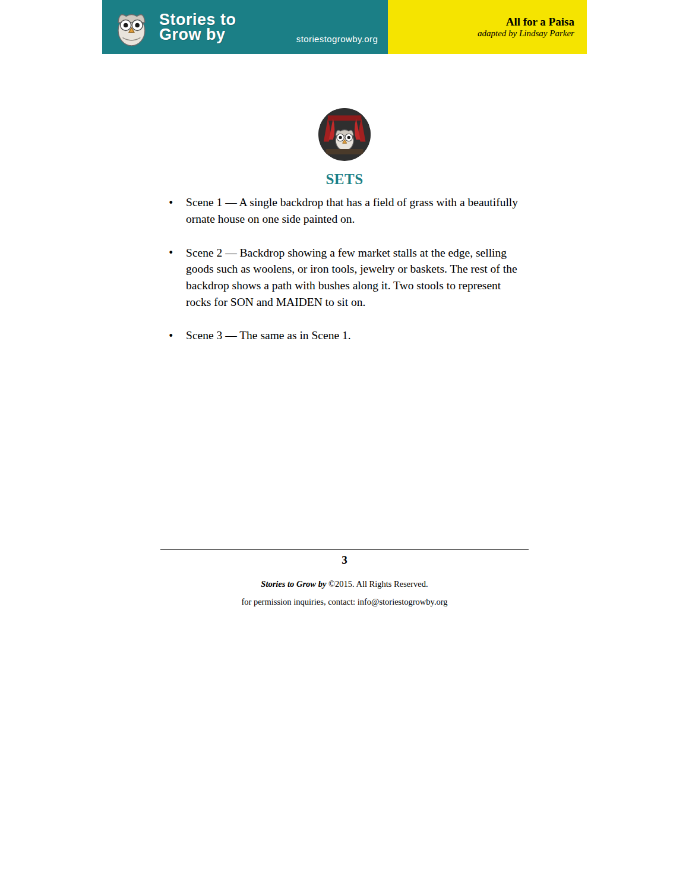Stories to Grow by
storiestogrowby.org
All for a Paisa
adapted by Lindsay Parker
SETS
Scene 1 — A single backdrop that has a field of grass with a beautifully ornate house on one side painted on.
Scene 2 — Backdrop showing a few market stalls at the edge, selling goods such as woolens, or iron tools, jewelry or baskets. The rest of the backdrop shows a path with bushes along it. Two stools to represent rocks for SON and MAIDEN to sit on.
Scene 3 — The same as in Scene 1.
3
Stories to Grow by ©2015. All Rights Reserved.
for permission inquiries, contact: info@storiestogrowby.org